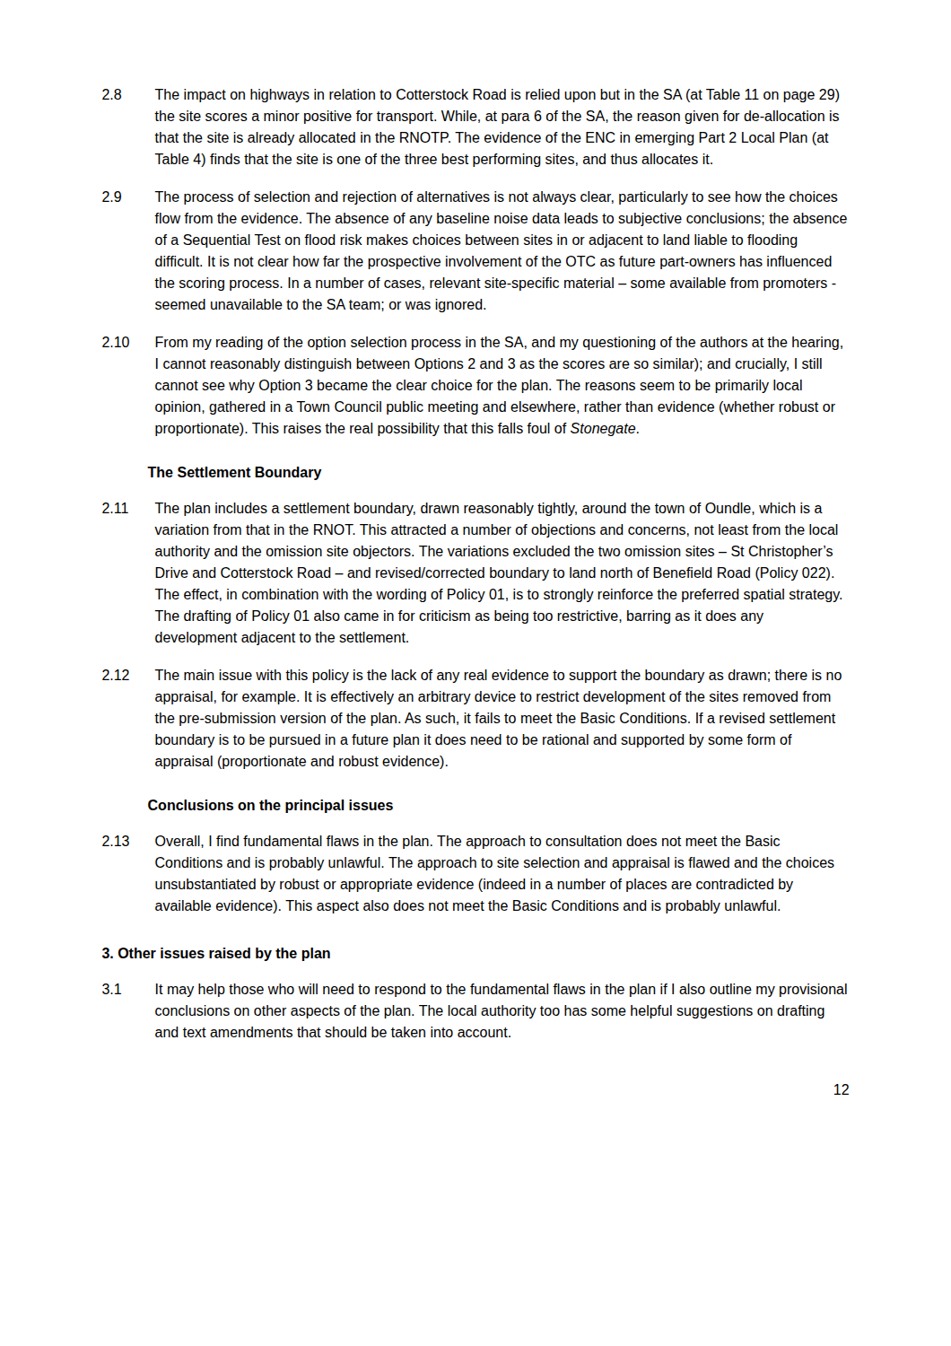2.8
The impact on highways in relation to Cotterstock Road is relied upon but in the SA (at Table 11 on page 29) the site scores a minor positive for transport. While, at para 6 of the SA, the reason given for de-allocation is that the site is already allocated in the RNOTP. The evidence of the ENC in emerging Part 2 Local Plan (at Table 4) finds that the site is one of the three best performing sites, and thus allocates it.
2.9
The process of selection and rejection of alternatives is not always clear, particularly to see how the choices flow from the evidence. The absence of any baseline noise data leads to subjective conclusions; the absence of a Sequential Test on flood risk makes choices between sites in or adjacent to land liable to flooding difficult. It is not clear how far the prospective involvement of the OTC as future part-owners has influenced the scoring process. In a number of cases, relevant site-specific material – some available from promoters - seemed unavailable to the SA team; or was ignored.
2.10
From my reading of the option selection process in the SA, and my questioning of the authors at the hearing, I cannot reasonably distinguish between Options 2 and 3 as the scores are so similar); and crucially, I still cannot see why Option 3 became the clear choice for the plan. The reasons seem to be primarily local opinion, gathered in a Town Council public meeting and elsewhere, rather than evidence (whether robust or proportionate). This raises the real possibility that this falls foul of Stonegate.
The Settlement Boundary
2.11
The plan includes a settlement boundary, drawn reasonably tightly, around the town of Oundle, which is a variation from that in the RNOT. This attracted a number of objections and concerns, not least from the local authority and the omission site objectors. The variations excluded the two omission sites – St Christopher’s Drive and Cotterstock Road – and revised/corrected boundary to land north of Benefield Road (Policy 022). The effect, in combination with the wording of Policy 01, is to strongly reinforce the preferred spatial strategy. The drafting of Policy 01 also came in for criticism as being too restrictive, barring as it does any development adjacent to the settlement.
2.12
The main issue with this policy is the lack of any real evidence to support the boundary as drawn; there is no appraisal, for example. It is effectively an arbitrary device to restrict development of the sites removed from the pre-submission version of the plan. As such, it fails to meet the Basic Conditions. If a revised settlement boundary is to be pursued in a future plan it does need to be rational and supported by some form of appraisal (proportionate and robust evidence).
Conclusions on the principal issues
2.13
Overall, I find fundamental flaws in the plan. The approach to consultation does not meet the Basic Conditions and is probably unlawful. The approach to site selection and appraisal is flawed and the choices unsubstantiated by robust or appropriate evidence (indeed in a number of places are contradicted by available evidence). This aspect also does not meet the Basic Conditions and is probably unlawful.
3. Other issues raised by the plan
3.1
It may help those who will need to respond to the fundamental flaws in the plan if I also outline my provisional conclusions on other aspects of the plan. The local authority too has some helpful suggestions on drafting and text amendments that should be taken into account.
12